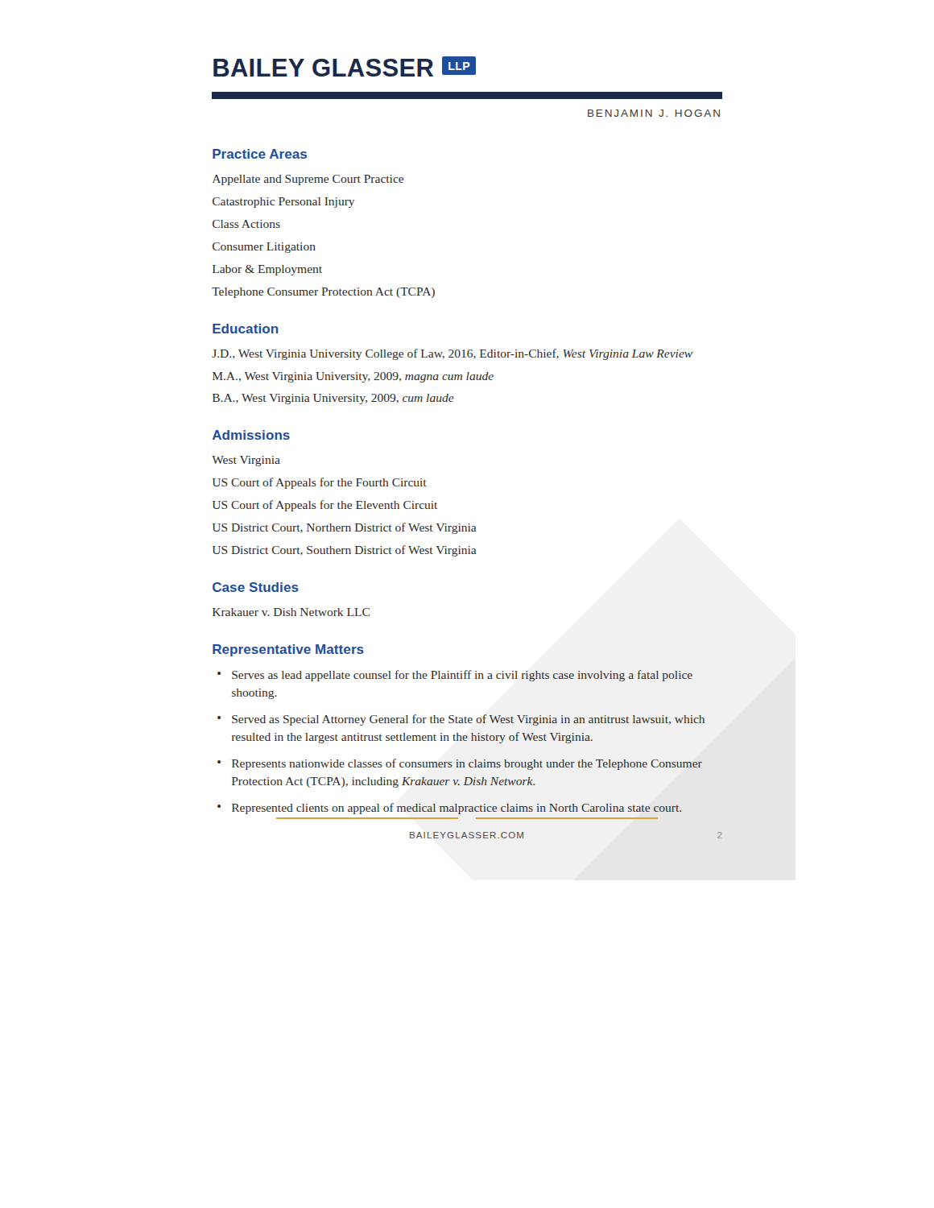BAILEY GLASSER LLP
BENJAMIN J. HOGAN
Practice Areas
Appellate and Supreme Court Practice
Catastrophic Personal Injury
Class Actions
Consumer Litigation
Labor & Employment
Telephone Consumer Protection Act (TCPA)
Education
J.D., West Virginia University College of Law, 2016, Editor-in-Chief, West Virginia Law Review
M.A., West Virginia University, 2009, magna cum laude
B.A., West Virginia University, 2009, cum laude
Admissions
West Virginia
US Court of Appeals for the Fourth Circuit
US Court of Appeals for the Eleventh Circuit
US District Court, Northern District of West Virginia
US District Court, Southern District of West Virginia
Case Studies
Krakauer v. Dish Network LLC
Representative Matters
Serves as lead appellate counsel for the Plaintiff in a civil rights case involving a fatal police shooting.
Served as Special Attorney General for the State of West Virginia in an antitrust lawsuit, which resulted in the largest antitrust settlement in the history of West Virginia.
Represents nationwide classes of consumers in claims brought under the Telephone Consumer Protection Act (TCPA), including Krakauer v. Dish Network.
Represented clients on appeal of medical malpractice claims in North Carolina state court.
BAILEYGLASSER.COM
2